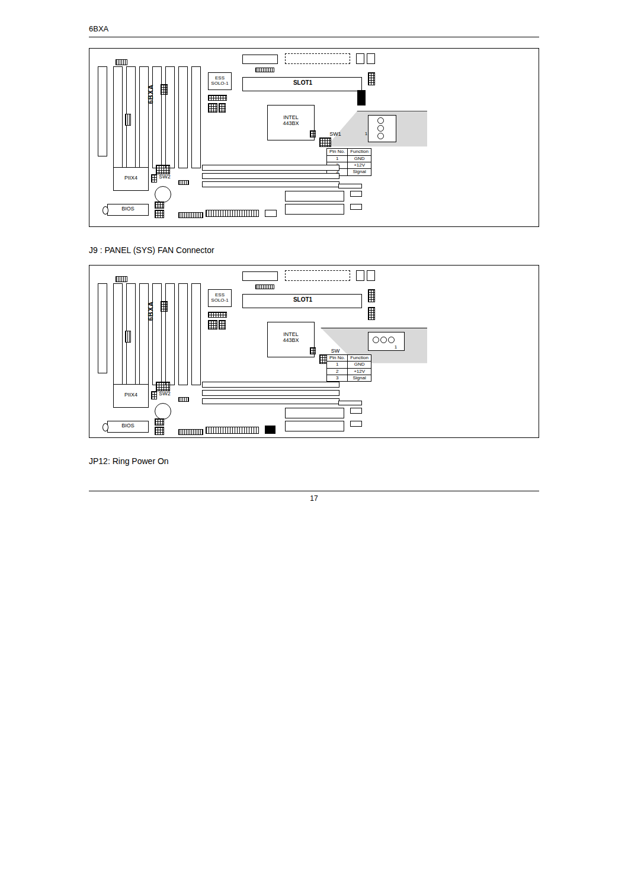6BXA
6BXA
ESS
SOLO-1
SLOT1
INTEL
443BX
1
SW1
| Pin No. | Function |
| --- | --- |
| 1 | GND |
| 2 | +12V |
| 3 | Signal |
PIIX4
SW2
BIOS
J9 : PANEL (SYS) FAN Connector
6BXA
ESS
SOLO-1
SLOT1
INTEL
443BX
SW
1
| Pin No. | Function |
| --- | --- |
| 1 | GND |
| 2 | +12V |
| 3 | Signal |
PIIX4
SW2
BIOS
JP12: Ring Power On
17